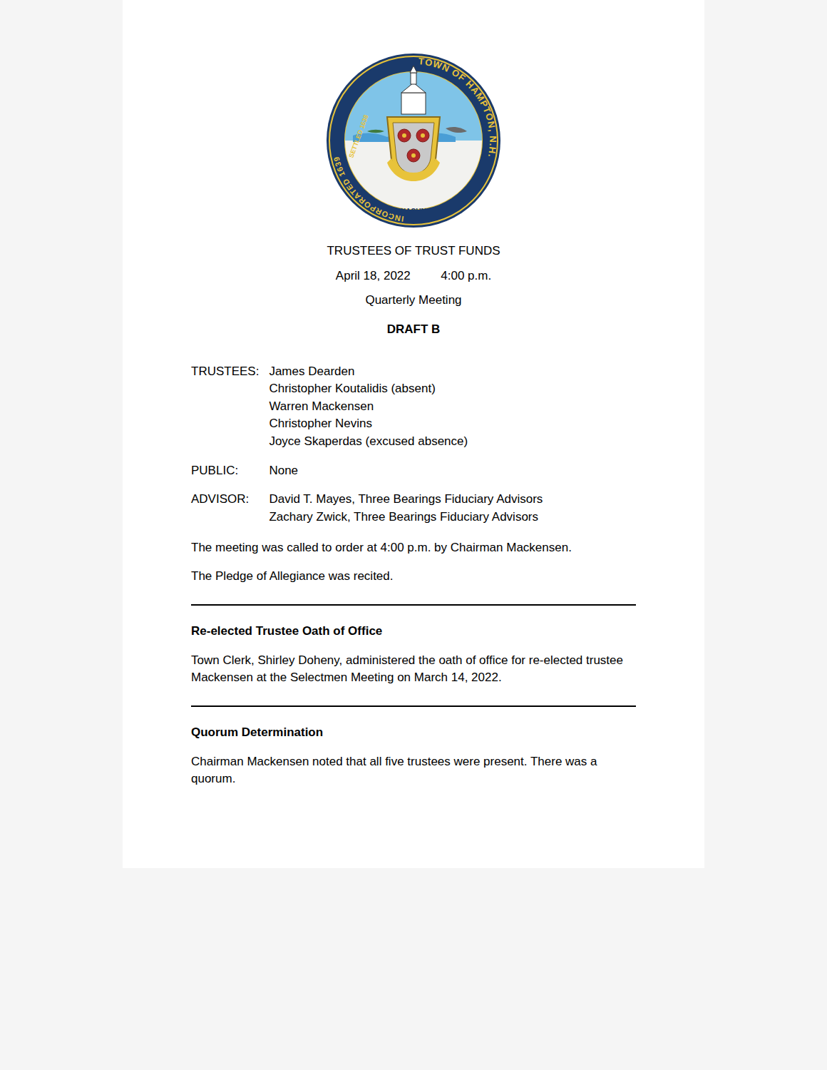TOWN OF HAMPTON, N.H. INCORPORATED 1639 WINNACUNNET SETTLED 1638
TRUSTEES OF TRUST FUNDS
April 18, 2022 4:00 p.m.
Quarterly Meeting
DRAFT B
| TRUSTEES: | James Dearden Christopher Koutalidis (absent) Warren Mackensen Christopher Nevins Joyce Skaperdas (excused absence) |
| PUBLIC: | None |
| ADVISOR: | David T. Mayes, Three Bearings Fiduciary Advisors Zachary Zwick, Three Bearings Fiduciary Advisors |
The meeting was called to order at 4:00 p.m. by Chairman Mackensen.
The Pledge of Allegiance was recited.
Re-elected Trustee Oath of Office
Town Clerk, Shirley Doheny, administered the oath of office for re-elected trustee Mackensen at the Selectmen Meeting on March 14, 2022.
Quorum Determination
Chairman Mackensen noted that all five trustees were present. There was a quorum.